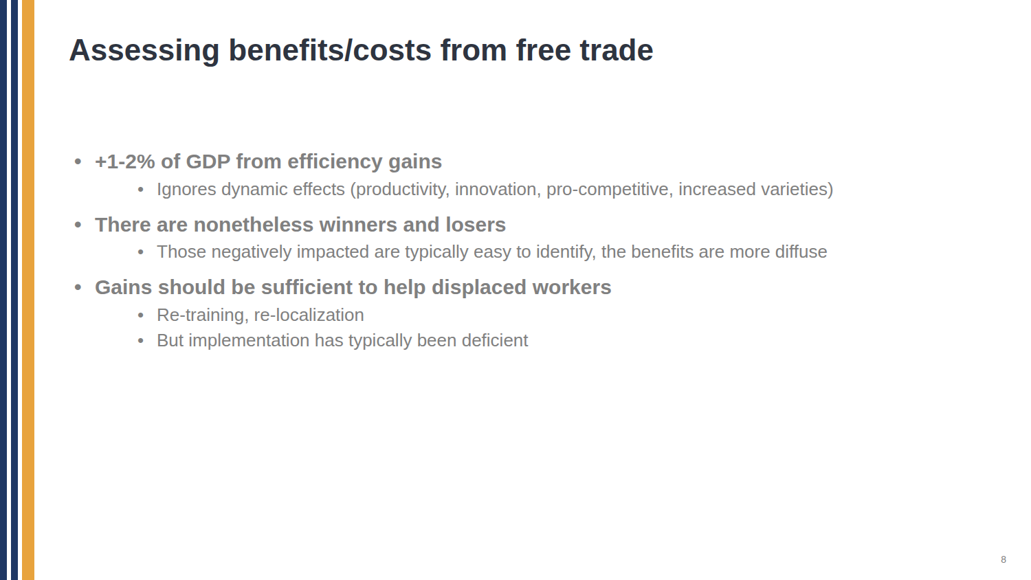Assessing benefits/costs from free trade
+1-2% of GDP from efficiency gains
Ignores dynamic effects (productivity, innovation, pro-competitive, increased varieties)
There are nonetheless winners and losers
Those negatively impacted are typically easy to identify, the benefits are more diffuse
Gains should be sufficient to help displaced workers
Re-training, re-localization
But implementation has typically been deficient
8